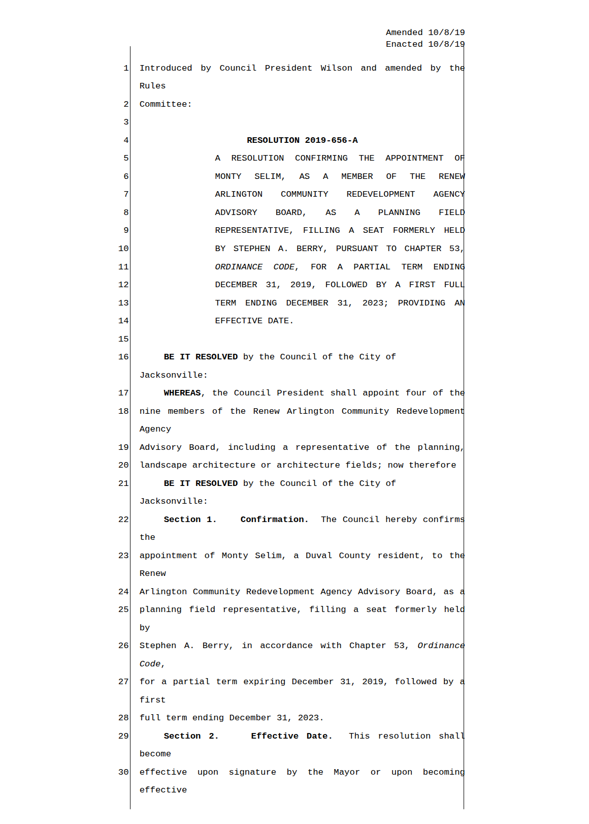Amended 10/8/19
Enacted 10/8/19
Introduced by Council President Wilson and amended by the Rules
Committee:
RESOLUTION 2019-656-A
A RESOLUTION CONFIRMING THE APPOINTMENT OF
MONTY SELIM, AS A MEMBER OF THE RENEW
ARLINGTON COMMUNITY REDEVELOPMENT AGENCY
ADVISORY BOARD, AS A PLANNING FIELD
REPRESENTATIVE, FILLING A SEAT FORMERLY HELD
BY STEPHEN A. BERRY, PURSUANT TO CHAPTER 53,
ORDINANCE CODE, FOR A PARTIAL TERM ENDING
DECEMBER 31, 2019, FOLLOWED BY A FIRST FULL
TERM ENDING DECEMBER 31, 2023; PROVIDING AN
EFFECTIVE DATE.
BE IT RESOLVED by the Council of the City of Jacksonville:
WHEREAS, the Council President shall appoint four of the
nine members of the Renew Arlington Community Redevelopment Agency
Advisory Board, including a representative of the planning,
landscape architecture or architecture fields; now therefore
BE IT RESOLVED by the Council of the City of Jacksonville:
Section 1. Confirmation. The Council hereby confirms the
appointment of Monty Selim, a Duval County resident, to the Renew
Arlington Community Redevelopment Agency Advisory Board, as a
planning field representative, filling a seat formerly held by
Stephen A. Berry, in accordance with Chapter 53, Ordinance Code,
for a partial term expiring December 31, 2019, followed by a first
full term ending December 31, 2023.
Section 2. Effective Date. This resolution shall become
effective upon signature by the Mayor or upon becoming effective